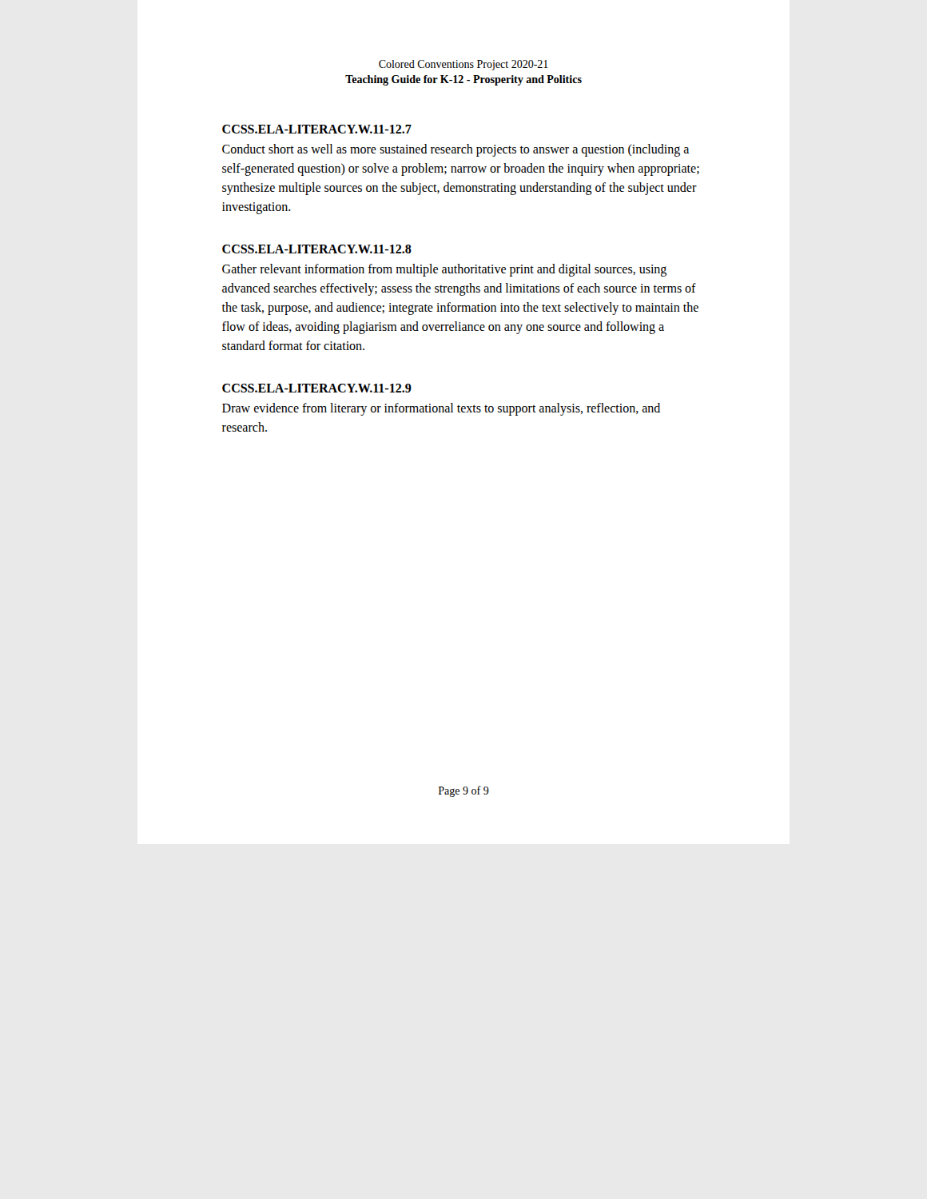Colored Conventions Project 2020-21
Teaching Guide for K-12 - Prosperity and Politics
CCSS.ELA-LITERACY.W.11-12.7
Conduct short as well as more sustained research projects to answer a question (including a self-generated question) or solve a problem; narrow or broaden the inquiry when appropriate; synthesize multiple sources on the subject, demonstrating understanding of the subject under investigation.
CCSS.ELA-LITERACY.W.11-12.8
Gather relevant information from multiple authoritative print and digital sources, using advanced searches effectively; assess the strengths and limitations of each source in terms of the task, purpose, and audience; integrate information into the text selectively to maintain the flow of ideas, avoiding plagiarism and overreliance on any one source and following a standard format for citation.
CCSS.ELA-LITERACY.W.11-12.9
Draw evidence from literary or informational texts to support analysis, reflection, and research.
Page 9 of 9